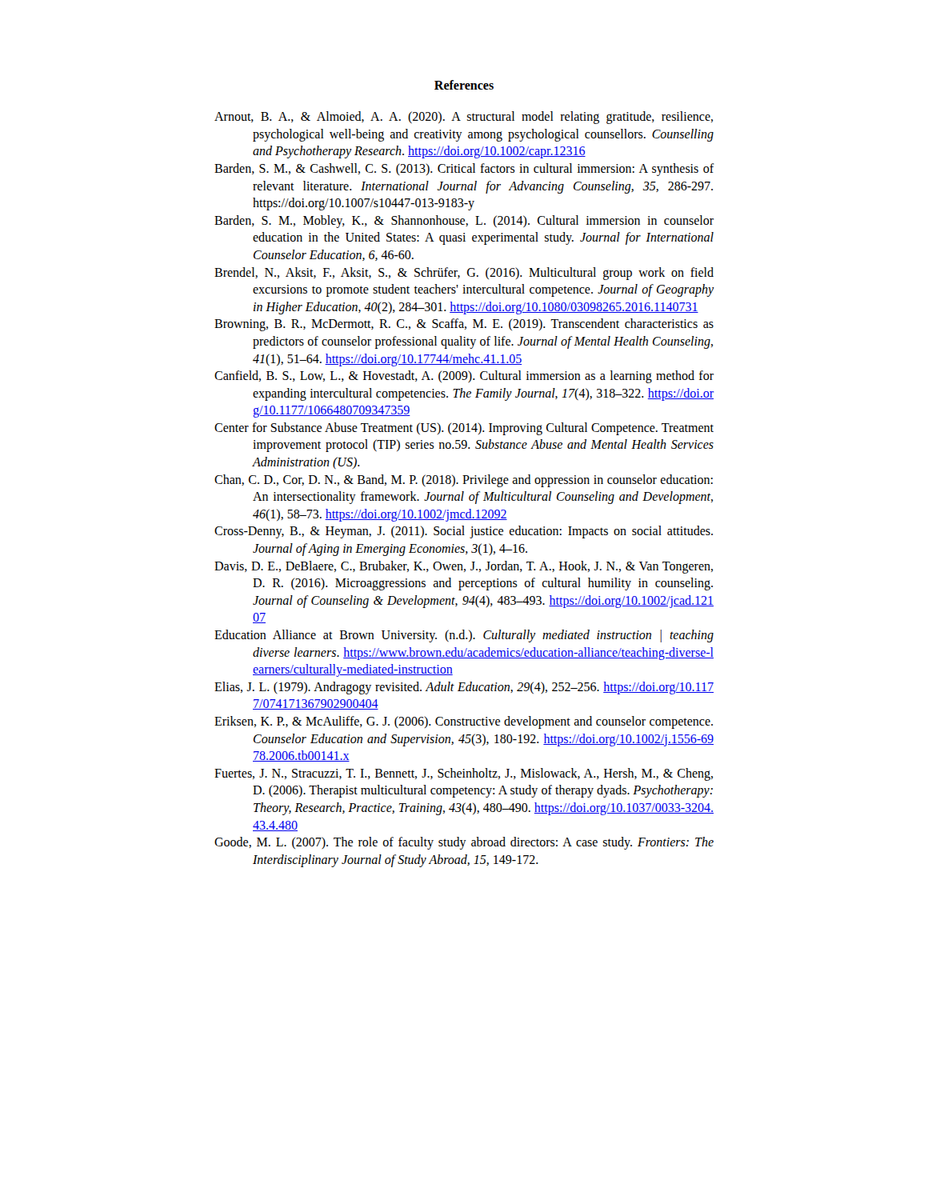References
Arnout, B. A., & Almoied, A. A. (2020). A structural model relating gratitude, resilience, psychological well-being and creativity among psychological counsellors. Counselling and Psychotherapy Research. https://doi.org/10.1002/capr.12316
Barden, S. M., & Cashwell, C. S. (2013). Critical factors in cultural immersion: A synthesis of relevant literature. International Journal for Advancing Counseling, 35, 286-297. https://doi.org/10.1007/s10447-013-9183-y
Barden, S. M., Mobley, K., & Shannonhouse, L. (2014). Cultural immersion in counselor education in the United States: A quasi experimental study. Journal for International Counselor Education, 6, 46-60.
Brendel, N., Aksit, F., Aksit, S., & Schrüfer, G. (2016). Multicultural group work on field excursions to promote student teachers' intercultural competence. Journal of Geography in Higher Education, 40(2), 284–301. https://doi.org/10.1080/03098265.2016.1140731
Browning, B. R., McDermott, R. C., & Scaffa, M. E. (2019). Transcendent characteristics as predictors of counselor professional quality of life. Journal of Mental Health Counseling, 41(1), 51–64. https://doi.org/10.17744/mehc.41.1.05
Canfield, B. S., Low, L., & Hovestadt, A. (2009). Cultural immersion as a learning method for expanding intercultural competencies. The Family Journal, 17(4), 318–322. https://doi.org/10.1177/1066480709347359
Center for Substance Abuse Treatment (US). (2014). Improving Cultural Competence. Treatment improvement protocol (TIP) series no.59. Substance Abuse and Mental Health Services Administration (US).
Chan, C. D., Cor, D. N., & Band, M. P. (2018). Privilege and oppression in counselor education: An intersectionality framework. Journal of Multicultural Counseling and Development, 46(1), 58–73. https://doi.org/10.1002/jmcd.12092
Cross-Denny, B., & Heyman, J. (2011). Social justice education: Impacts on social attitudes. Journal of Aging in Emerging Economies, 3(1), 4–16.
Davis, D. E., DeBlaere, C., Brubaker, K., Owen, J., Jordan, T. A., Hook, J. N., & Van Tongeren, D. R. (2016). Microaggressions and perceptions of cultural humility in counseling. Journal of Counseling & Development, 94(4), 483–493. https://doi.org/10.1002/jcad.12107
Education Alliance at Brown University. (n.d.). Culturally mediated instruction | teaching diverse learners. https://www.brown.edu/academics/education-alliance/teaching-diverse-learners/culturally-mediated-instruction
Elias, J. L. (1979). Andragogy revisited. Adult Education, 29(4), 252–256. https://doi.org/10.1177/074171367902900404
Eriksen, K. P., & McAuliffe, G. J. (2006). Constructive development and counselor competence. Counselor Education and Supervision, 45(3), 180-192. https://doi.org/10.1002/j.1556-6978.2006.tb00141.x
Fuertes, J. N., Stracuzzi, T. I., Bennett, J., Scheinholtz, J., Mislowack, A., Hersh, M., & Cheng, D. (2006). Therapist multicultural competency: A study of therapy dyads. Psychotherapy: Theory, Research, Practice, Training, 43(4), 480–490. https://doi.org/10.1037/0033-3204.43.4.480
Goode, M. L. (2007). The role of faculty study abroad directors: A case study. Frontiers: The Interdisciplinary Journal of Study Abroad, 15, 149-172.